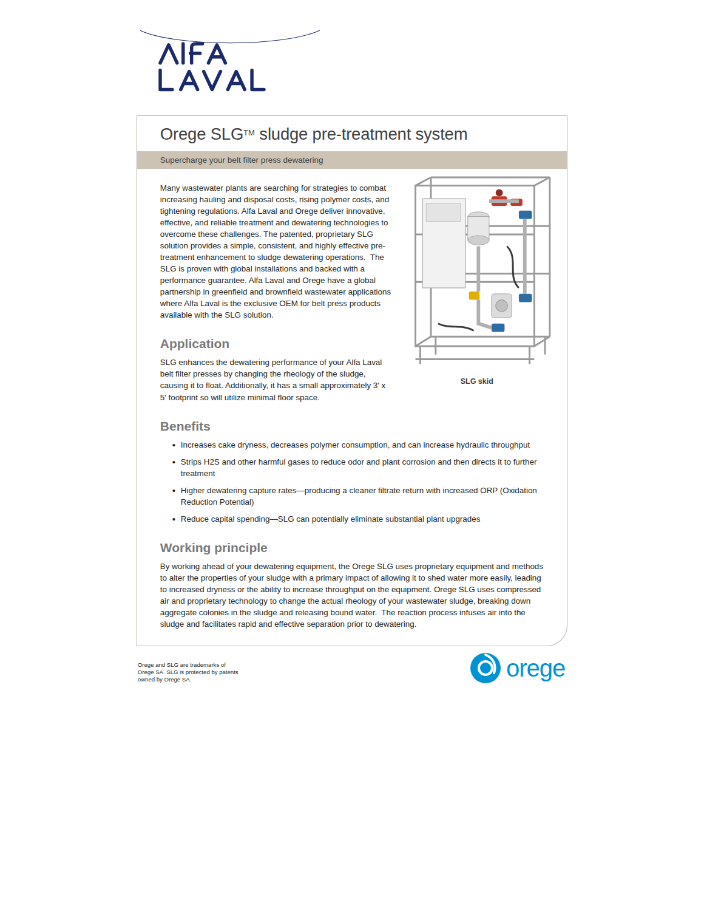Orege SLGTM sludge pre-treatment system
Supercharge your belt filter press dewatering
SLG skid
Many wastewater plants are searching for strategies to combat increasing hauling and disposal costs, rising polymer costs, and tightening regulations. Alfa Laval and Orege deliver innovative, effective, and reliable treatment and dewatering technologies to overcome these challenges. The patented, proprietary SLG solution provides a simple, consistent, and highly effective pre-treatment enhancement to sludge dewatering operations. The SLG is proven with global installations and backed with a performance guarantee. Alfa Laval and Orege have a global partnership in greenfield and brownfield wastewater applications where Alfa Laval is the exclusive OEM for belt press products available with the SLG solution.
Application
SLG enhances the dewatering performance of your Alfa Laval belt filter presses by changing the rheology of the sludge, causing it to float. Additionally, it has a small approximately 3' x 5' footprint so will utilize minimal floor space.
Benefits
Increases cake dryness, decreases polymer consumption, and can increase hydraulic throughput
Strips H2S and other harmful gases to reduce odor and plant corrosion and then directs it to further treatment
Higher dewatering capture rates—producing a cleaner filtrate return with increased ORP (Oxidation Reduction Potential)
Reduce capital spending—SLG can potentially eliminate substantial plant upgrades
Working principle
By working ahead of your dewatering equipment, the Orege SLG uses proprietary equipment and methods to alter the properties of your sludge with a primary impact of allowing it to shed water more easily, leading to increased dryness or the ability to increase throughput on the equipment. Orege SLG uses compressed air and proprietary technology to change the actual rheology of your wastewater sludge, breaking down aggregate colonies in the sludge and releasing bound water. The reaction process infuses air into the sludge and facilitates rapid and effective separation prior to dewatering.
Orege and SLG are trademarks of
Orege SA. SLG is protected by patents
owned by Orege SA.
orege